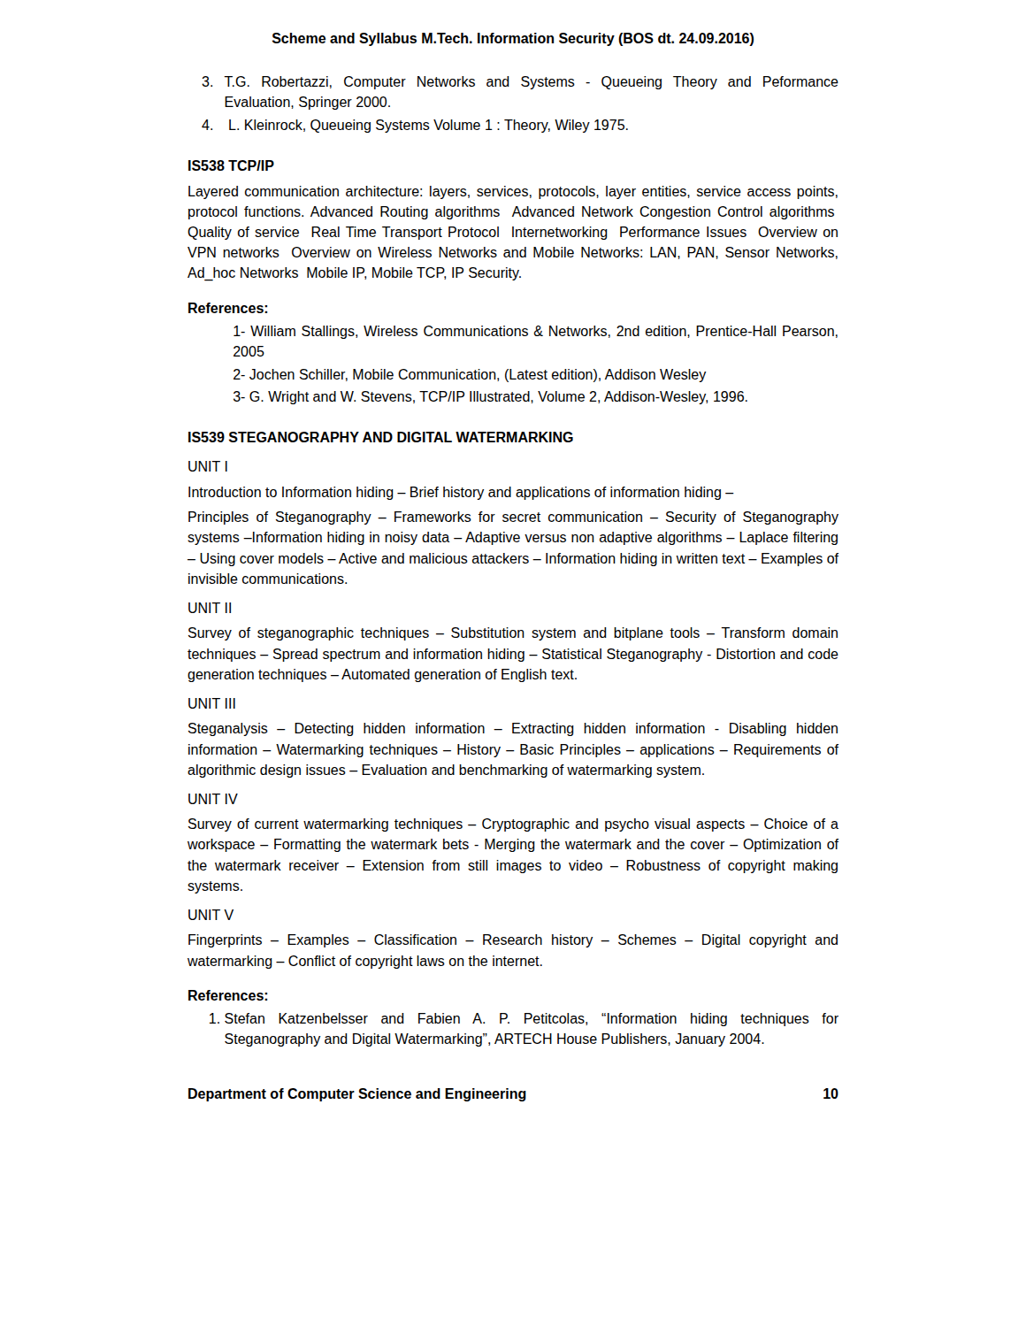Scheme and Syllabus M.Tech. Information Security (BOS dt. 24.09.2016)
3. T.G. Robertazzi, Computer Networks and Systems - Queueing Theory and Peformance Evaluation, Springer 2000.
4. L. Kleinrock, Queueing Systems Volume 1 : Theory, Wiley 1975.
IS538 TCP/IP
Layered communication architecture: layers, services, protocols, layer entities, service access points, protocol functions. Advanced Routing algorithms Advanced Network Congestion Control algorithms Quality of service Real Time Transport Protocol Internetworking Performance Issues Overview on VPN networks Overview on Wireless Networks and Mobile Networks: LAN, PAN, Sensor Networks, Ad_hoc Networks Mobile IP, Mobile TCP, IP Security.
References:
1- William Stallings, Wireless Communications & Networks, 2nd edition, Prentice-Hall Pearson, 2005
2- Jochen Schiller, Mobile Communication, (Latest edition), Addison Wesley
3- G. Wright and W. Stevens, TCP/IP Illustrated, Volume 2, Addison-Wesley, 1996.
IS539 STEGANOGRAPHY AND DIGITAL WATERMARKING
UNIT I
Introduction to Information hiding – Brief history and applications of information hiding –
Principles of Steganography – Frameworks for secret communication – Security of Steganography systems –Information hiding in noisy data – Adaptive versus non adaptive algorithms – Laplace filtering – Using cover models – Active and malicious attackers – Information hiding in written text – Examples of invisible communications.
UNIT II
Survey of steganographic techniques – Substitution system and bitplane tools – Transform domain techniques – Spread spectrum and information hiding – Statistical Steganography - Distortion and code generation techniques – Automated generation of English text.
UNIT III
Steganalysis – Detecting hidden information – Extracting hidden information - Disabling hidden information – Watermarking techniques – History – Basic Principles – applications – Requirements of algorithmic design issues – Evaluation and benchmarking of watermarking system.
UNIT IV
Survey of current watermarking techniques – Cryptographic and psycho visual aspects – Choice of a workspace – Formatting the watermark bets - Merging the watermark and the cover – Optimization of the watermark receiver – Extension from still images to video – Robustness of copyright making systems.
UNIT V
Fingerprints – Examples – Classification – Research history – Schemes – Digital copyright and watermarking – Conflict of copyright laws on the internet.
References:
Stefan Katzenbelsser and Fabien A. P. Petitcolas, “Information hiding techniques for Steganography and Digital Watermarking”, ARTECH House Publishers, January 2004.
Department of Computer Science and Engineering 10